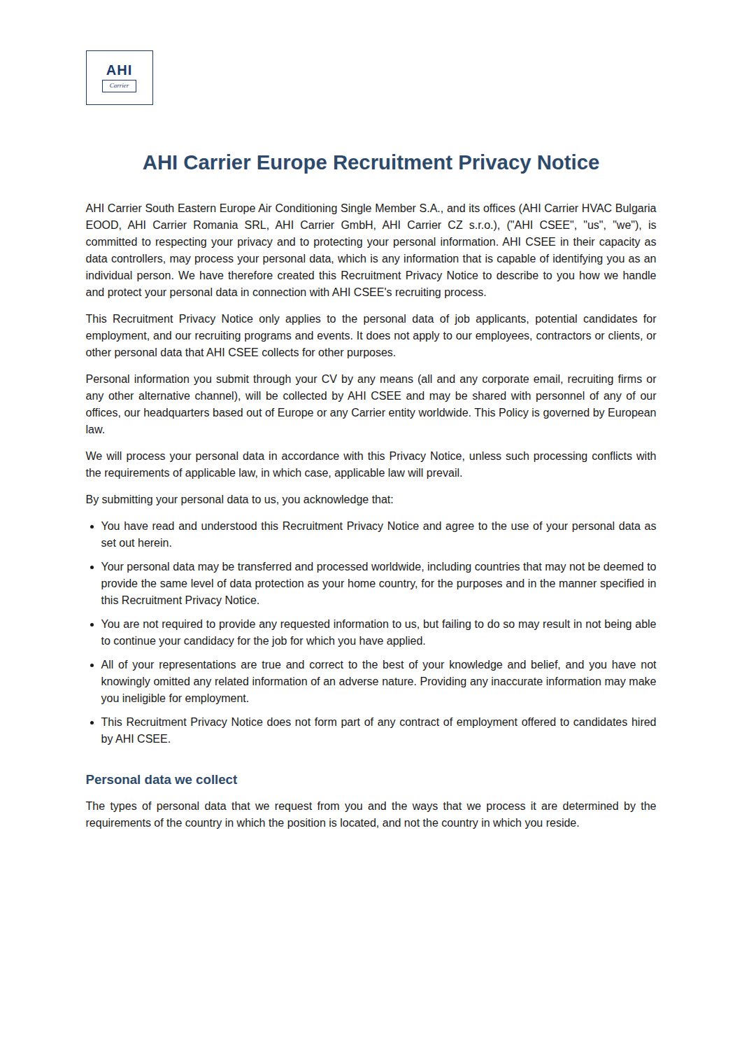AHI
Carrier
AHI Carrier Europe Recruitment Privacy Notice
AHI Carrier South Eastern Europe Air Conditioning Single Member S.A., and its offices (AHI Carrier HVAC Bulgaria EOOD, AHI Carrier Romania SRL, AHI Carrier GmbH, AHI Carrier CZ s.r.o.), ("AHI CSEE", "us", "we"), is committed to respecting your privacy and to protecting your personal information. AHI CSEE in their capacity as data controllers, may process your personal data, which is any information that is capable of identifying you as an individual person. We have therefore created this Recruitment Privacy Notice to describe to you how we handle and protect your personal data in connection with AHI CSEE's recruiting process.
This Recruitment Privacy Notice only applies to the personal data of job applicants, potential candidates for employment, and our recruiting programs and events. It does not apply to our employees, contractors or clients, or other personal data that AHI CSEE collects for other purposes.
Personal information you submit through your CV by any means (all and any corporate email, recruiting firms or any other alternative channel), will be collected by AHI CSEE and may be shared with personnel of any of our offices, our headquarters based out of Europe or any Carrier entity worldwide. This Policy is governed by European law.
We will process your personal data in accordance with this Privacy Notice, unless such processing conflicts with the requirements of applicable law, in which case, applicable law will prevail.
By submitting your personal data to us, you acknowledge that:
You have read and understood this Recruitment Privacy Notice and agree to the use of your personal data as set out herein.
Your personal data may be transferred and processed worldwide, including countries that may not be deemed to provide the same level of data protection as your home country, for the purposes and in the manner specified in this Recruitment Privacy Notice.
You are not required to provide any requested information to us, but failing to do so may result in not being able to continue your candidacy for the job for which you have applied.
All of your representations are true and correct to the best of your knowledge and belief, and you have not knowingly omitted any related information of an adverse nature. Providing any inaccurate information may make you ineligible for employment.
This Recruitment Privacy Notice does not form part of any contract of employment offered to candidates hired by AHI CSEE.
Personal data we collect
The types of personal data that we request from you and the ways that we process it are determined by the requirements of the country in which the position is located, and not the country in which you reside.